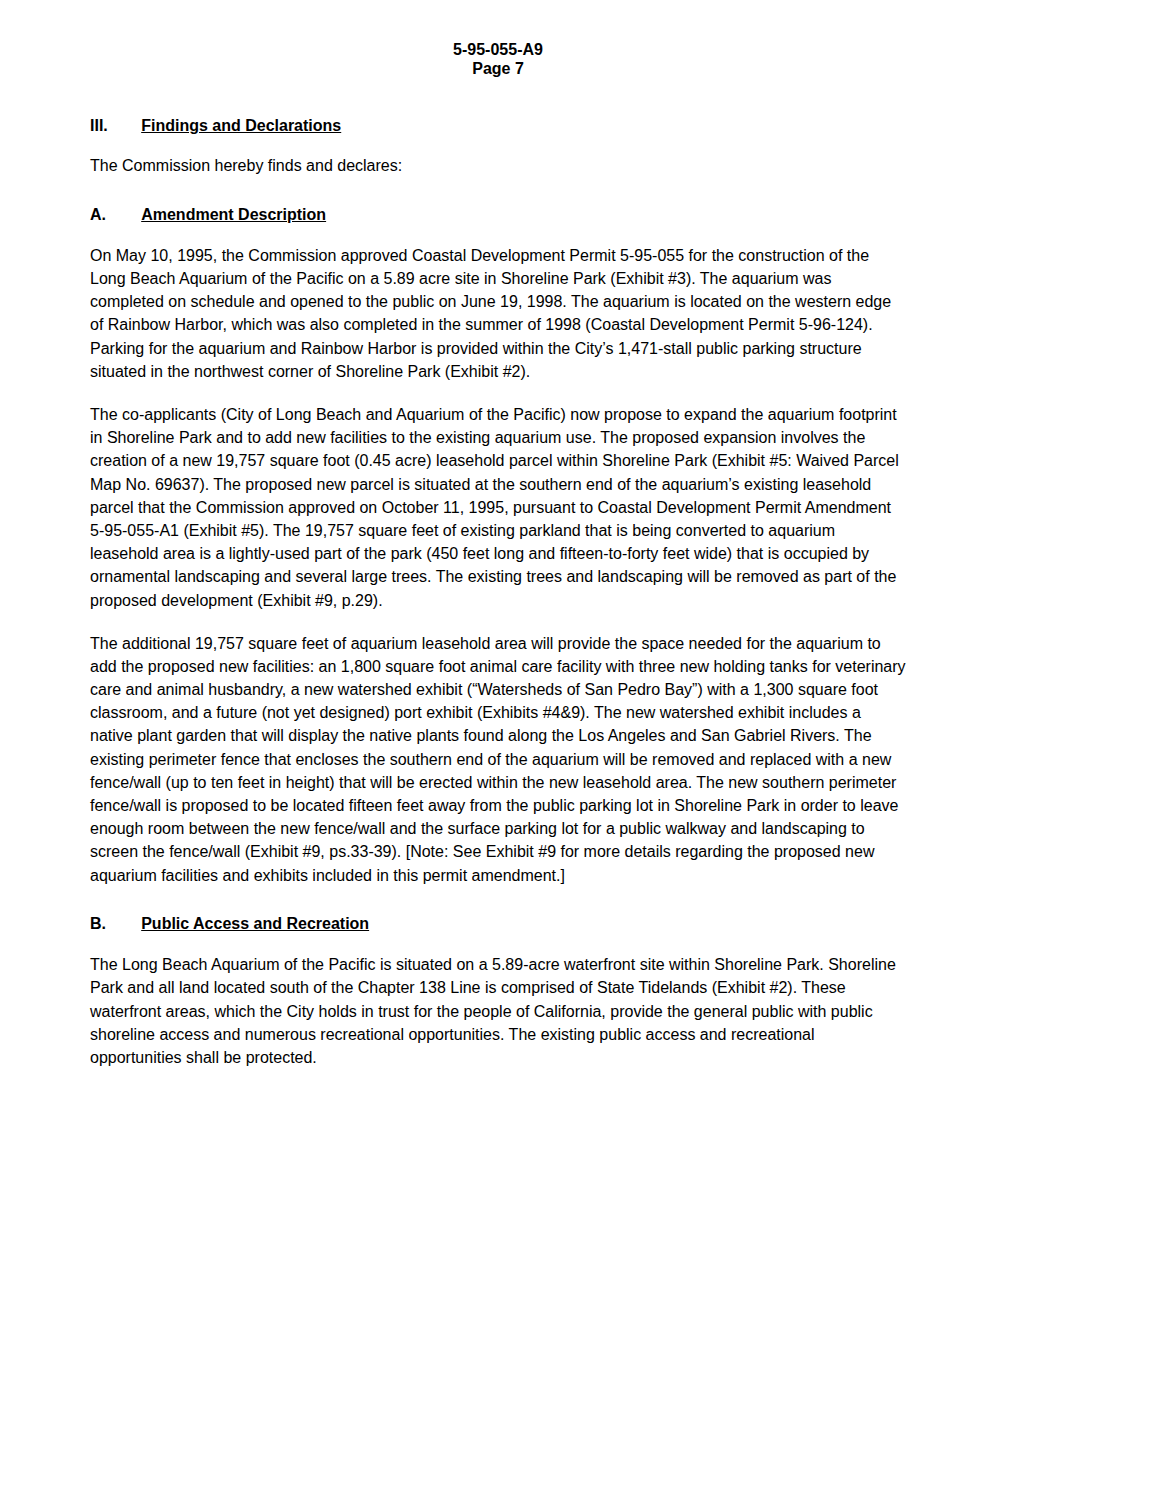5-95-055-A9 Page 7
III. Findings and Declarations
The Commission hereby finds and declares:
A. Amendment Description
On May 10, 1995, the Commission approved Coastal Development Permit 5-95-055 for the construction of the Long Beach Aquarium of the Pacific on a 5.89 acre site in Shoreline Park (Exhibit #3). The aquarium was completed on schedule and opened to the public on June 19, 1998. The aquarium is located on the western edge of Rainbow Harbor, which was also completed in the summer of 1998 (Coastal Development Permit 5-96-124). Parking for the aquarium and Rainbow Harbor is provided within the City’s 1,471-stall public parking structure situated in the northwest corner of Shoreline Park (Exhibit #2).
The co-applicants (City of Long Beach and Aquarium of the Pacific) now propose to expand the aquarium footprint in Shoreline Park and to add new facilities to the existing aquarium use. The proposed expansion involves the creation of a new 19,757 square foot (0.45 acre) leasehold parcel within Shoreline Park (Exhibit #5: Waived Parcel Map No. 69637). The proposed new parcel is situated at the southern end of the aquarium’s existing leasehold parcel that the Commission approved on October 11, 1995, pursuant to Coastal Development Permit Amendment 5-95-055-A1 (Exhibit #5). The 19,757 square feet of existing parkland that is being converted to aquarium leasehold area is a lightly-used part of the park (450 feet long and fifteen-to-forty feet wide) that is occupied by ornamental landscaping and several large trees. The existing trees and landscaping will be removed as part of the proposed development (Exhibit #9, p.29).
The additional 19,757 square feet of aquarium leasehold area will provide the space needed for the aquarium to add the proposed new facilities: an 1,800 square foot animal care facility with three new holding tanks for veterinary care and animal husbandry, a new watershed exhibit (“Watersheds of San Pedro Bay”) with a 1,300 square foot classroom, and a future (not yet designed) port exhibit (Exhibits #4&9). The new watershed exhibit includes a native plant garden that will display the native plants found along the Los Angeles and San Gabriel Rivers. The existing perimeter fence that encloses the southern end of the aquarium will be removed and replaced with a new fence/wall (up to ten feet in height) that will be erected within the new leasehold area. The new southern perimeter fence/wall is proposed to be located fifteen feet away from the public parking lot in Shoreline Park in order to leave enough room between the new fence/wall and the surface parking lot for a public walkway and landscaping to screen the fence/wall (Exhibit #9, ps.33-39). [Note: See Exhibit #9 for more details regarding the proposed new aquarium facilities and exhibits included in this permit amendment.]
B. Public Access and Recreation
The Long Beach Aquarium of the Pacific is situated on a 5.89-acre waterfront site within Shoreline Park. Shoreline Park and all land located south of the Chapter 138 Line is comprised of State Tidelands (Exhibit #2). These waterfront areas, which the City holds in trust for the people of California, provide the general public with public shoreline access and numerous recreational opportunities. The existing public access and recreational opportunities shall be protected.